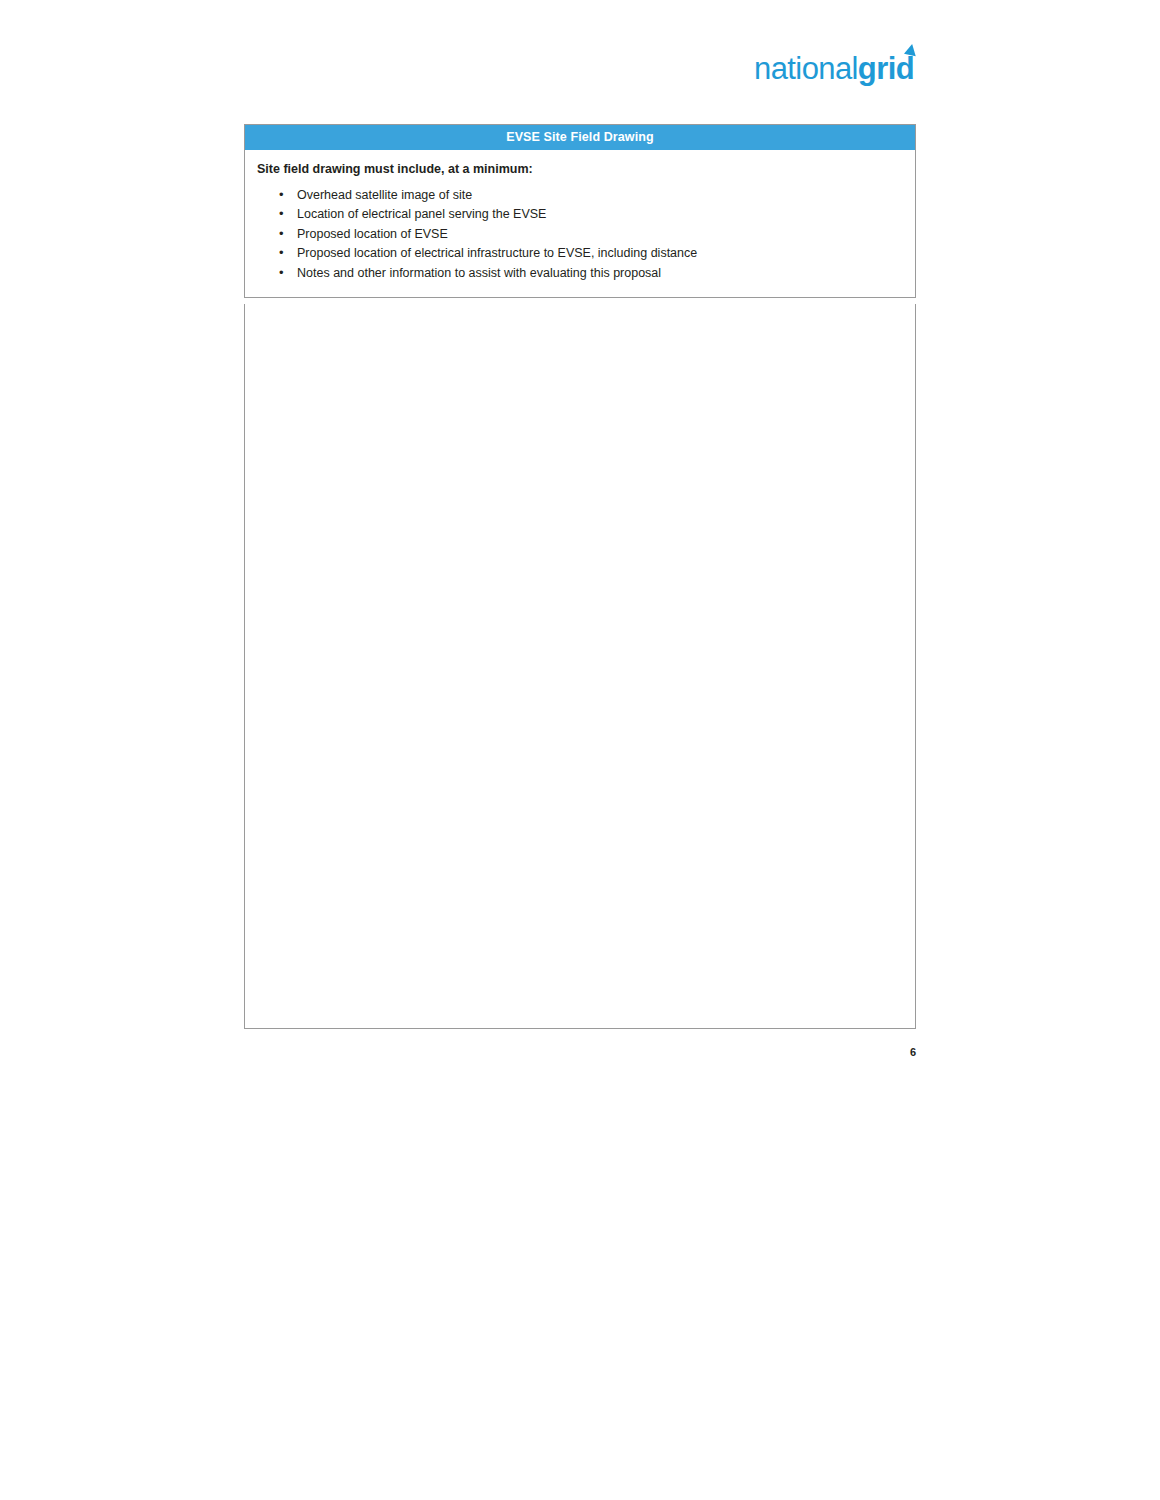national grid
EVSE Site Field Drawing
Site field drawing must include, at a minimum:
Overhead satellite image of site
Location of electrical panel serving the EVSE
Proposed location of EVSE
Proposed location of electrical infrastructure to EVSE, including distance
Notes and other information to assist with evaluating this proposal
6